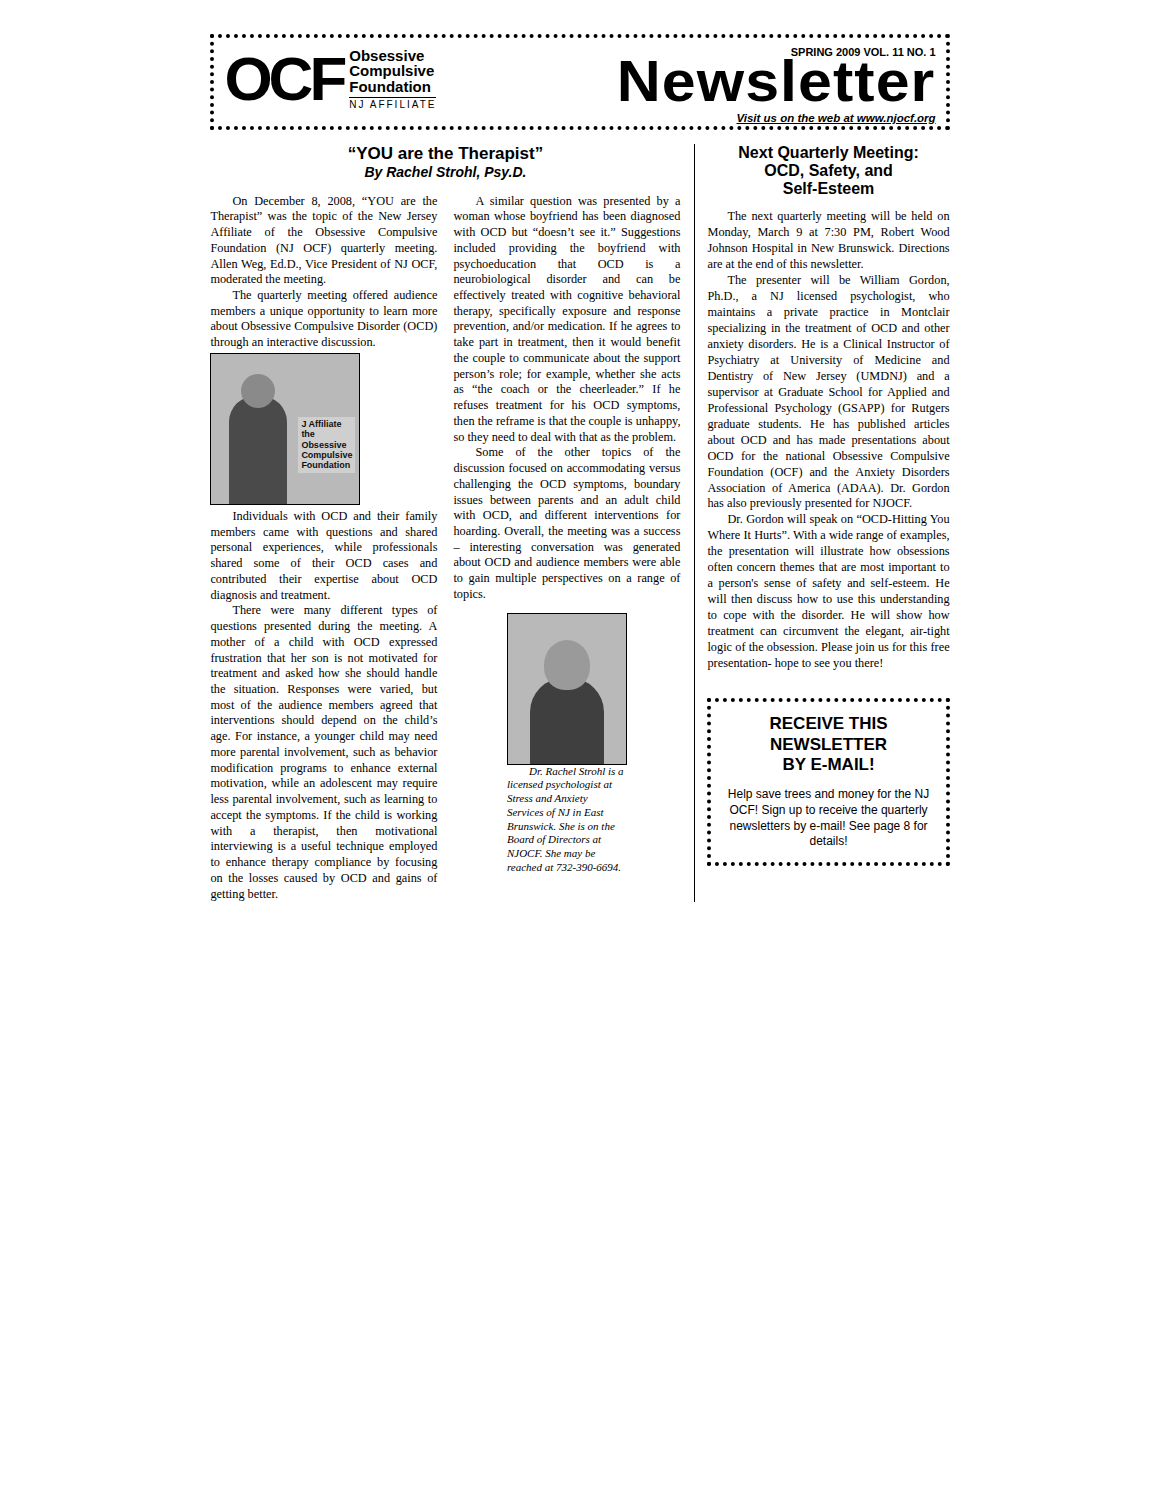OCF
Obsessive
Compulsive
Foundation
NJ AFFILIATE
SPRING 2009 VOL. 11 NO. 1
Newsletter
Visit us on the web at www.njocf.org
“YOU are the Therapist”
By Rachel Strohl, Psy.D.
On December 8, 2008, “YOU are the Therapist” was the topic of the New Jersey Affiliate of the Obsessive Compulsive Foundation (NJ OCF) quarterly meeting. Allen Weg, Ed.D., Vice President of NJ OCF, moderated the meeting.
The quarterly meeting offered audience members a unique opportunity to learn more about Obsessive Compulsive Disorder (OCD) through an interactive discussion.
J Affiliate
the
Obsessive
Compulsive
Foundation
Individuals with OCD and their family members came with questions and shared personal experiences, while professionals shared some of their OCD cases and contributed their expertise about OCD diagnosis and treatment.
There were many different types of questions presented during the meeting. A mother of a child with OCD expressed frustration that her son is not motivated for treatment and asked how she should handle the situation. Responses were varied, but most of the audience members agreed that interventions should depend on the child’s age. For instance, a younger child may need more parental involvement, such as behavior modification programs to enhance external motivation, while an adolescent may require less parental involvement, such as learning to accept the symptoms. If the child is working with a therapist, then motivational interviewing is a useful technique employed to enhance therapy compliance by focusing on the losses caused by OCD and gains of getting better.
A similar question was presented by a woman whose boyfriend has been diagnosed with OCD but “doesn’t see it.” Suggestions included providing the boyfriend with psychoeducation that OCD is a neurobiological disorder and can be effectively treated with cognitive behavioral therapy, specifically exposure and response prevention, and/or medication. If he agrees to take part in treatment, then it would benefit the couple to communicate about the support person’s role; for example, whether she acts as “the coach or the cheerleader.” If he refuses treatment for his OCD symptoms, then the reframe is that the couple is unhappy, so they need to deal with that as the problem.
Some of the other topics of the discussion focused on accommodating versus challenging the OCD symptoms, boundary issues between parents and an adult child with OCD, and different interventions for hoarding. Overall, the meeting was a success – interesting conversation was generated about OCD and audience members were able to gain multiple perspectives on a range of topics.
Dr. Rachel Strohl is a licensed psychologist at Stress and Anxiety Services of NJ in East Brunswick. She is on the Board of Directors at NJOCF. She may be reached at 732-390-6694.
Next Quarterly Meeting:
OCD, Safety, and
Self-Esteem
The next quarterly meeting will be held on Monday, March 9 at 7:30 PM, Robert Wood Johnson Hospital in New Brunswick. Directions are at the end of this newsletter.
The presenter will be William Gordon, Ph.D., a NJ licensed psychologist, who maintains a private practice in Montclair specializing in the treatment of OCD and other anxiety disorders. He is a Clinical Instructor of Psychiatry at University of Medicine and Dentistry of New Jersey (UMDNJ) and a supervisor at Graduate School for Applied and Professional Psychology (GSAPP) for Rutgers graduate students. He has published articles about OCD and has made presentations about OCD for the national Obsessive Compulsive Foundation (OCF) and the Anxiety Disorders Association of America (ADAA). Dr. Gordon has also previously presented for NJOCF.
Dr. Gordon will speak on “OCD-Hitting You Where It Hurts”. With a wide range of examples, the presentation will illustrate how obsessions often concern themes that are most important to a person's sense of safety and self-esteem. He will then discuss how to use this understanding to cope with the disorder. He will show how treatment can circumvent the elegant, air-tight logic of the obsession. Please join us for this free presentation- hope to see you there!
RECEIVE THIS
NEWSLETTER
BY E-MAIL!
Help save trees and money for the NJ OCF! Sign up to receive the quarterly newsletters by e-mail! See page 8 for details!